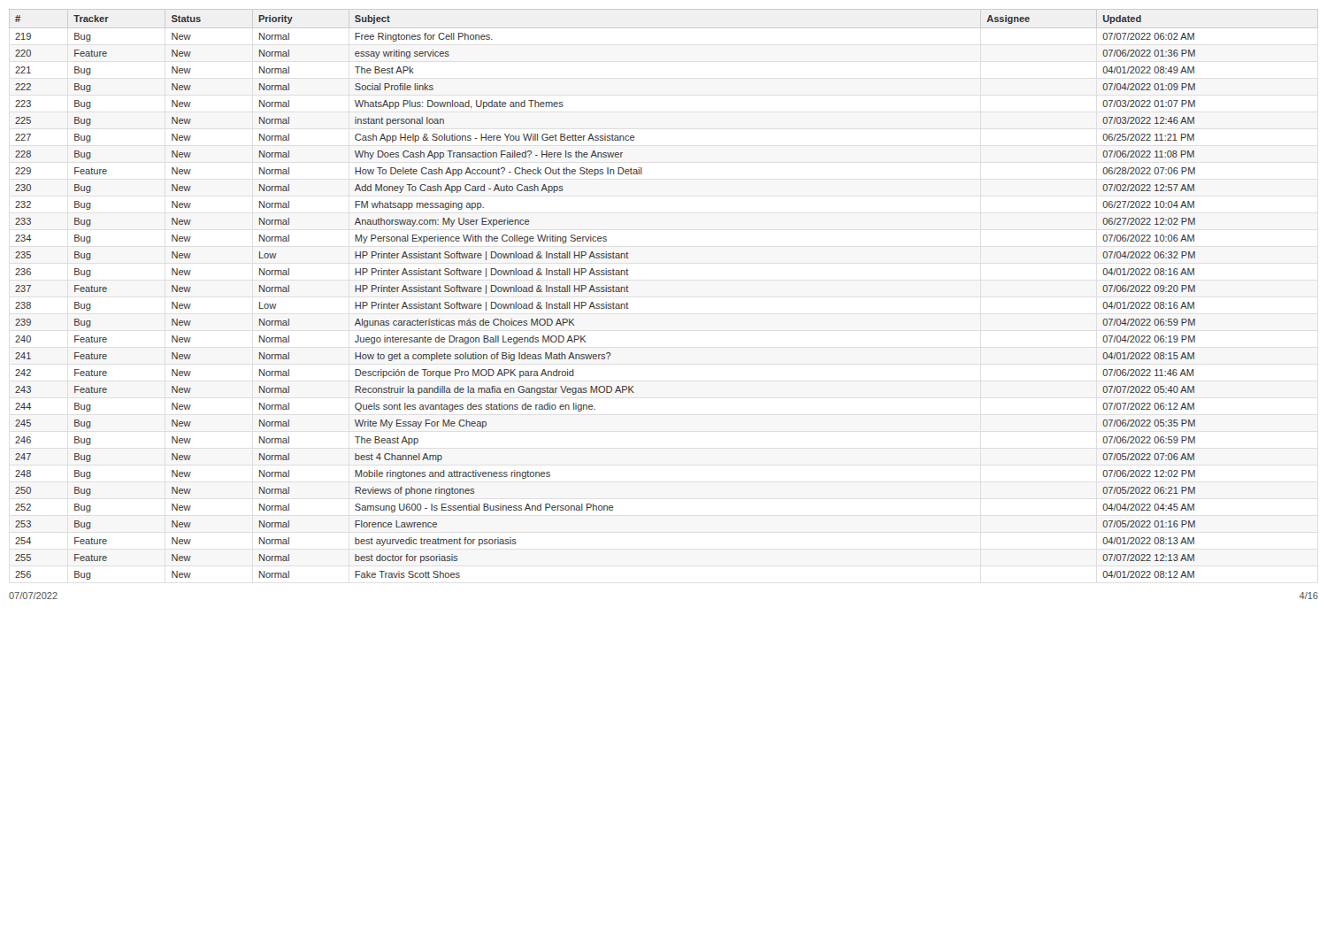| # | Tracker | Status | Priority | Subject | Assignee | Updated |
| --- | --- | --- | --- | --- | --- | --- |
| 219 | Bug | New | Normal | Free Ringtones for Cell Phones. | | 07/07/2022 06:02 AM |
| 220 | Feature | New | Normal | essay writing services | | 07/06/2022 01:36 PM |
| 221 | Bug | New | Normal | The Best APk | | 04/01/2022 08:49 AM |
| 222 | Bug | New | Normal | Social Profile links | | 07/04/2022 01:09 PM |
| 223 | Bug | New | Normal | WhatsApp Plus: Download, Update and Themes | | 07/03/2022 01:07 PM |
| 225 | Bug | New | Normal | instant personal loan | | 07/03/2022 12:46 AM |
| 227 | Bug | New | Normal | Cash App Help & Solutions - Here You Will Get Better Assistance | | 06/25/2022 11:21 PM |
| 228 | Bug | New | Normal | Why Does Cash App Transaction Failed? - Here Is the Answer | | 07/06/2022 11:08 PM |
| 229 | Feature | New | Normal | How To Delete Cash App Account? - Check Out the Steps In Detail | | 06/28/2022 07:06 PM |
| 230 | Bug | New | Normal | Add Money To Cash App Card - Auto Cash Apps | | 07/02/2022 12:57 AM |
| 232 | Bug | New | Normal | FM whatsapp messaging app. | | 06/27/2022 10:04 AM |
| 233 | Bug | New | Normal | Anauthorsway.com: My User Experience | | 06/27/2022 12:02 PM |
| 234 | Bug | New | Normal | My Personal Experience With the College Writing Services | | 07/06/2022 10:06 AM |
| 235 | Bug | New | Low | HP Printer Assistant Software / Download & Install HP Assistant | | 07/04/2022 06:32 PM |
| 236 | Bug | New | Normal | HP Printer Assistant Software / Download & Install HP Assistant | | 04/01/2022 08:16 AM |
| 237 | Feature | New | Normal | HP Printer Assistant Software / Download & Install HP Assistant | | 07/06/2022 09:20 PM |
| 238 | Bug | New | Low | HP Printer Assistant Software / Download & Install HP Assistant | | 04/01/2022 08:16 AM |
| 239 | Bug | New | Normal | Algunas características más de Choices MOD APK | | 07/04/2022 06:59 PM |
| 240 | Feature | New | Normal | Juego interesante de Dragon Ball Legends MOD APK | | 07/04/2022 06:19 PM |
| 241 | Feature | New | Normal | How to get a complete solution of Big Ideas Math Answers? | | 04/01/2022 08:15 AM |
| 242 | Feature | New | Normal | Descripción de Torque Pro MOD APK para Android | | 07/06/2022 11:46 AM |
| 243 | Feature | New | Normal | Reconstruir la pandilla de la mafia en Gangstar Vegas MOD APK | | 07/07/2022 05:40 AM |
| 244 | Bug | New | Normal | Quels sont les avantages des stations de radio en ligne. | | 07/07/2022 06:12 AM |
| 245 | Bug | New | Normal | Write My Essay For Me Cheap | | 07/06/2022 05:35 PM |
| 246 | Bug | New | Normal | The Beast App | | 07/06/2022 06:59 PM |
| 247 | Bug | New | Normal | best 4 Channel Amp | | 07/05/2022 07:06 AM |
| 248 | Bug | New | Normal | Mobile ringtones and attractiveness ringtones | | 07/06/2022 12:02 PM |
| 250 | Bug | New | Normal | Reviews of phone ringtones | | 07/05/2022 06:21 PM |
| 252 | Bug | New | Normal | Samsung U600 - Is Essential Business And Personal Phone | | 04/04/2022 04:45 AM |
| 253 | Bug | New | Normal | Florence Lawrence | | 07/05/2022 01:16 PM |
| 254 | Feature | New | Normal | best ayurvedic treatment for psoriasis | | 04/01/2022 08:13 AM |
| 255 | Feature | New | Normal | best doctor for psoriasis | | 07/07/2022 12:13 AM |
| 256 | Bug | New | Normal | Fake Travis Scott Shoes | | 04/01/2022 08:12 AM |
07/07/2022 4/16